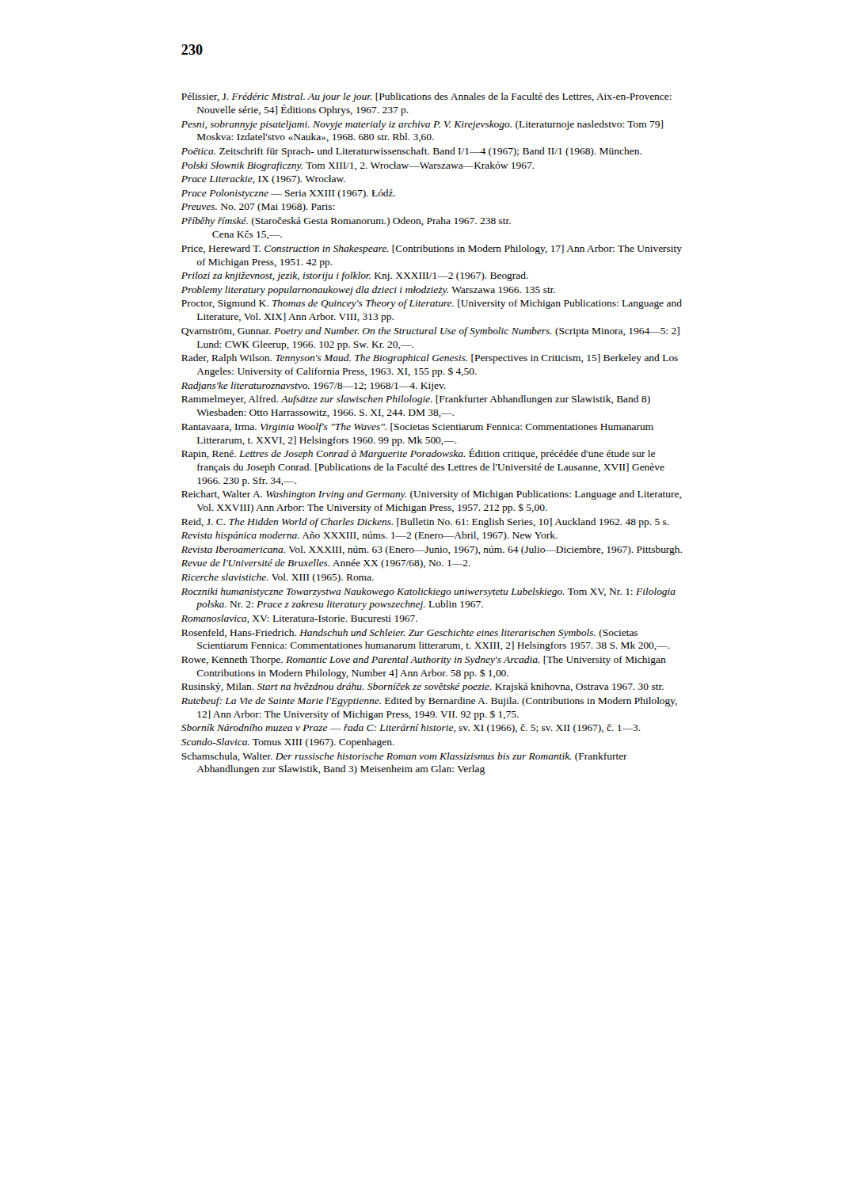230
Pélissier, J. Frédéric Mistral. Au jour le jour. [Publications des Annales de la Faculté des Lettres, Aix-en-Provence: Nouvelle série, 54] Éditions Ophrys, 1967. 237 p.
Pesni, sobrannyje pisateljami. Novyje materialy iz archiva P. V. Kirejevskogo. (Literaturnoje nasledstvo: Tom 79] Moskva: Izdatel'stvo «Nauka», 1968. 680 str. Rbl. 3,60.
Poëtica. Zeitschrift für Sprach- und Literaturwissenschaft. Band I/1—4 (1967); Band II/1 (1968). München.
Polski Słownik Biograficzny. Tom XIII/1, 2. Wrocław—Warszawa—Kraków 1967.
Prace Literackie, IX (1967). Wrocław.
Prace Polonistyczne — Seria XXIII (1967). Łódź.
Preuves. No. 207 (Mai 1968). Paris:
Příběhy římské. (Staročeská Gesta Romanorum.) Odeon, Praha 1967. 238 str.
Cena Kčs 15,—.
Price, Hereward T. Construction in Shakespeare. [Contributions in Modern Philology, 17] Ann Arbor: The University of Michigan Press, 1951. 42 pp.
Prilozi za književnost, jezik, istoriju i folklor. Knj. XXXIII/1—2 (1967). Beograd.
Problemy literatury popularnonaukowej dla dzieci i młodzieży. Warszawa 1966. 135 str.
Proctor, Sigmund K. Thomas de Quincey's Theory of Literature. [University of Michigan Publications: Language and Literature, Vol. XIX] Ann Arbor. VIII, 313 pp.
Qvarnström, Gunnar. Poetry and Number. On the Structural Use of Symbolic Numbers. (Scripta Minora, 1964—5: 2] Lund: CWK Gleerup, 1966. 102 pp. Sw. Kr. 20,—.
Rader, Ralph Wilson. Tennyson's Maud. The Biographical Genesis. [Perspectives in Criticism, 15] Berkeley and Los Angeles: University of California Press, 1963. XI, 155 pp. $ 4,50.
Radjans'ke literaturoznavstvo. 1967/8—12; 1968/1—4. Kijev.
Rammelmeyer, Alfred. Aufsätze zur slawischen Philologie. [Frankfurter Abhandlungen zur Slawistik, Band 8) Wiesbaden: Otto Harrassowitz, 1966. S. XI, 244. DM 38,—.
Rantavaara, Irma. Virginia Woolf's "The Waves". [Societas Scientiarum Fennica: Commentationes Humanarum Litterarum, t. XXVI, 2] Helsingfors 1960. 99 pp. Mk 500,—.
Rapin, René. Lettres de Joseph Conrad à Marguerite Poradowska. Édition critique, précédée d'une étude sur le français du Joseph Conrad. [Publications de la Faculté des Lettres de l'Université de Lausanne, XVII] Genève 1966. 230 p. Sfr. 34,—.
Reichart, Walter A. Washington Irving and Germany. (University of Michigan Publications: Language and Literature, Vol. XXVIII) Ann Arbor: The University of Michigan Press, 1957. 212 pp. $ 5,00.
Reid, J. C. The Hidden World of Charles Dickens. [Bulletin No. 61: English Series, 10] Auckland 1962. 48 pp. 5 s.
Revista hispánica moderna. Año XXXIII, núms. 1—2 (Enero—Abril, 1967). New York.
Revista Iberoamericana. Vol. XXXIII, núm. 63 (Enero—Junio, 1967), núm. 64 (Julio—Diciembre, 1967). Pittsburgh.
Revue de l'Université de Bruxelles. Année XX (1967/68), No. 1—2.
Ricerche slavistiche. Vol. XIII (1965). Roma.
Roczniki humanistyczne Towarzystwa Naukowego Katolickiego uniwersytetu Lubelskiego. Tom XV, Nr. 1: Filologia polska. Nr. 2: Prace z zakresu literatury powszechnej. Lublin 1967.
Romanoslavica, XV: Literatura-Istorie. Bucuresti 1967.
Rosenfeld, Hans-Friedrich. Handschuh und Schleier. Zur Geschichte eines literarischen Symbols. (Societas Scientiarum Fennica: Commentationes humanarum litterarum, t. XXIII, 2] Helsingfors 1957. 38 S. Mk 200,—.
Rowe, Kenneth Thorpe. Romantic Love and Parental Authority in Sydney's Arcadia. [The University of Michigan Contributions in Modern Philology, Number 4] Ann Arbor. 58 pp. $ 1,00.
Rusinský, Milan. Start na hvězdnou dráhu. Sborníček ze sovětské poezie. Krajská knihovna, Ostrava 1967. 30 str.
Rutebeuf: La Vie de Sainte Marie l'Egyptienne. Edited by Bernardine A. Bujila. (Contributions in Modern Philology, 12] Ann Arbor: The University of Michigan Press, 1949. VII. 92 pp. $ 1,75.
Sborník Národního muzea v Praze — řada C: Literární historie, sv. XI (1966), č. 5; sv. XII (1967), č. 1—3.
Scando-Slavica. Tomus XIII (1967). Copenhagen.
Schamschula, Walter. Der russische historische Roman vom Klassizismus bis zur Romantik. (Frankfurter Abhandlungen zur Slawistik, Band 3) Meisenheim am Glan: Verlag